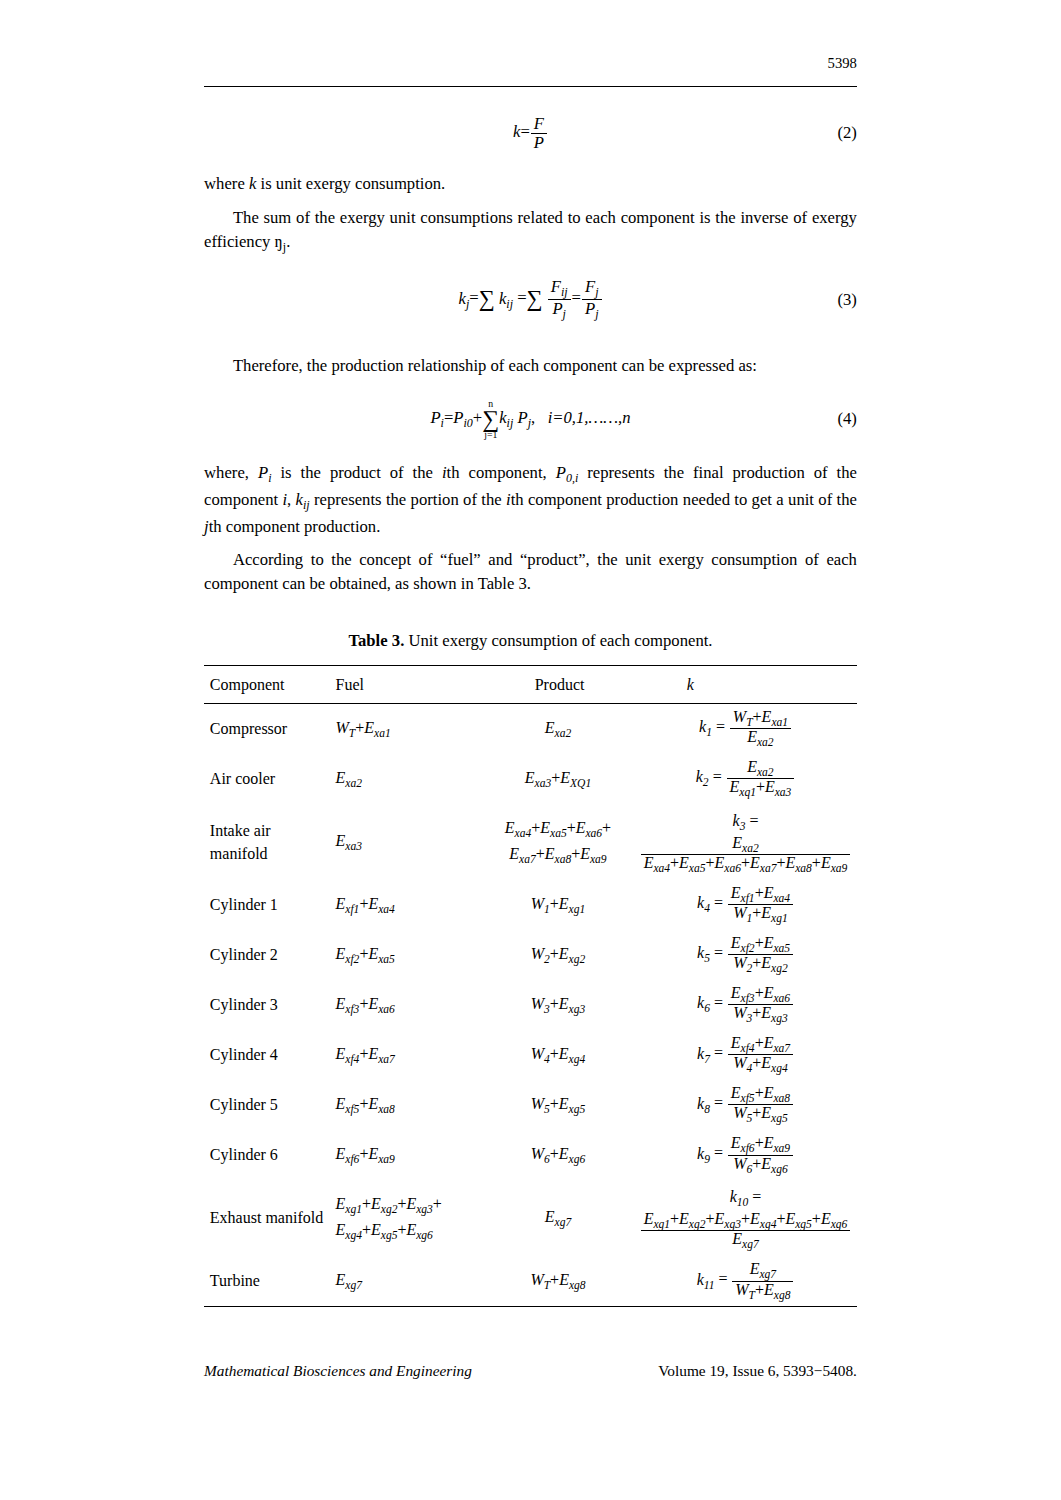5398
k=FP
(2)
where k is unit exergy consumption.
The sum of the exergy unit consumptions related to each component is the inverse of exergy efficiency ŋj.
kj=∑ kij =∑ Fij Pj=Fj Pj
(3)
Therefore, the production relationship of each component can be expressed as:
Pi=Pi0+n∑j=1 kij Pj, i=0,1,……,n
(4)
where, Pi is the product of the ith component, P0,i represents the final production of the component i, kij represents the portion of the ith component production needed to get a unit of the jth component production.
According to the concept of “fuel” and “product”, the unit exergy consumption of each component can be obtained, as shown in Table 3.
Table 3. Unit exergy consumption of each component.
| Component | Fuel | Product | k |
| --- | --- | --- | --- |
| Compressor | W T + E xa1 | E xa2 | k 1 = W T + E xa1 E xa2 |
| Air cooler | E xa2 | E xa3 + E XQ1 | k 2 = E xa2 E xq1 + E xa3 |
| Intake air manifold | E xa3 | E xa4 + E xa5 + E xa6 + E xa7 + E xa8 + E xa9 | k 3 = E xa2 E xa4 + E xa5 + E xa6 + E xa7 + E xa8 + E xa9 |
| Cylinder 1 | E xf1 + E xa4 | W 1 + E xg1 | k 4 = E xf1 + E xa4 W 1 + E xg1 |
| Cylinder 2 | E xf2 + E xa5 | W 2 + E xg2 | k 5 = E xf2 + E xa5 W 2 + E xg2 |
| Cylinder 3 | E xf3 + E xa6 | W 3 + E xg3 | k 6 = E xf3 + E xa6 W 3 + E xg3 |
| Cylinder 4 | E xf4 + E xa7 | W 4 + E xg4 | k 7 = E xf4 + E xa7 W 4 + E xg4 |
| Cylinder 5 | E xf5 + E xa8 | W 5 + E xg5 | k 8 = E xf5 + E xa8 W 5 + E xg5 |
| Cylinder 6 | E xf6 + E xa9 | W 6 + E xg6 | k 9 = E xf6 + E xa9 W 6 + E xg6 |
| Exhaust manifold | E xg1 + E xg2 + E xg3 + E xg4 + E xg5 + E xg6 | E xg7 | k 10 = E xg1 + E xg2 + E xg3 + E xg4 + E xg5 + E xg6 E xg7 |
| Turbine | E xg7 | W T + E xg8 | k 11 = E xg7 W T + E xg8 |
Mathematical Biosciences and Engineering
Volume 19, Issue 6, 5393−5408.